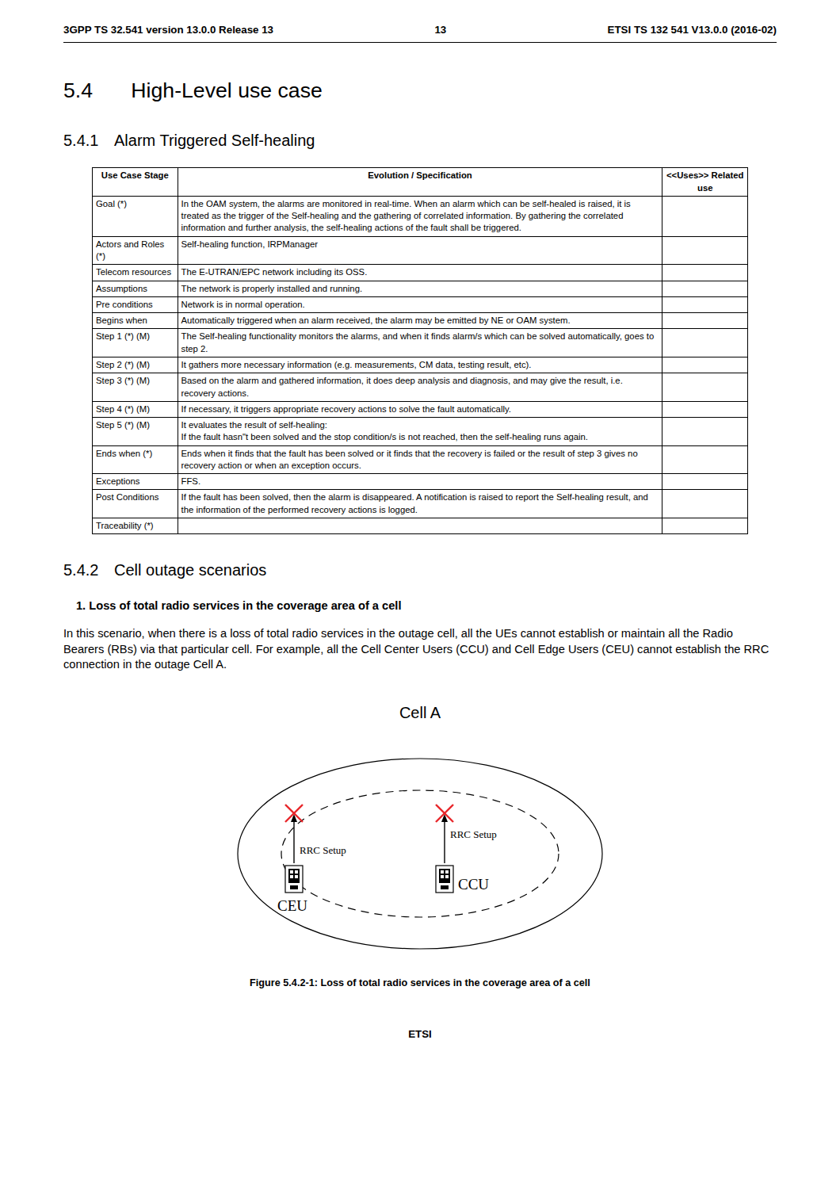3GPP TS 32.541 version 13.0.0 Release 13
13
ETSI TS 132 541 V13.0.0 (2016-02)
5.4 High-Level use case
5.4.1 Alarm Triggered Self-healing
| Use Case Stage | Evolution / Specification | <<Uses>> Related use |
| --- | --- | --- |
| Goal (*) | In the OAM system, the alarms are monitored in real-time. When an alarm which can be self-healed is raised, it is treated as the trigger of the Self-healing and the gathering of correlated information. By gathering the correlated information and further analysis, the self-healing actions of the fault shall be triggered. | |
| Actors and Roles (*) | Self-healing function, IRPManager | |
| Telecom resources | The E-UTRAN/EPC network including its OSS. | |
| Assumptions | The network is properly installed and running. | |
| Pre conditions | Network is in normal operation. | |
| Begins when | Automatically triggered when an alarm received, the alarm may be emitted by NE or OAM system. | |
| Step 1 (*) (M) | The Self-healing functionality monitors the alarms, and when it finds alarm/s which can be solved automatically, goes to step 2. | |
| Step 2 (*) (M) | It gathers more necessary information (e.g. measurements, CM data, testing result, etc). | |
| Step 3 (*) (M) | Based on the alarm and gathered information, it does deep analysis and diagnosis, and may give the result, i.e. recovery actions. | |
| Step 4 (*) (M) | If necessary, it triggers appropriate recovery actions to solve the fault automatically. | |
| Step 5 (*) (M) | It evaluates the result of self-healing: If the fault hasn"t been solved and the stop condition/s is not reached, then the self-healing runs again. | |
| Ends when (*) | Ends when it finds that the fault has been solved or it finds that the recovery is failed or the result of step 3 gives no recovery action or when an exception occurs. | |
| Exceptions | FFS. | |
| Post Conditions | If the fault has been solved, then the alarm is disappeared. A notification is raised to report the Self-healing result, and the information of the performed recovery actions is logged. | |
| Traceability (*) | | |
5.4.2 Cell outage scenarios
Loss of total radio services in the coverage area of a cell
In this scenario, when there is a loss of total radio services in the outage cell, all the UEs cannot establish or maintain all the Radio Bearers (RBs) via that particular cell. For example, all the Cell Center Users (CCU) and Cell Edge Users (CEU) cannot establish the RRC connection in the outage Cell A.
Cell A
CEU RRC Setup CCU RRC Setup
Figure 5.4.2-1: Loss of total radio services in the coverage area of a cell
ETSI